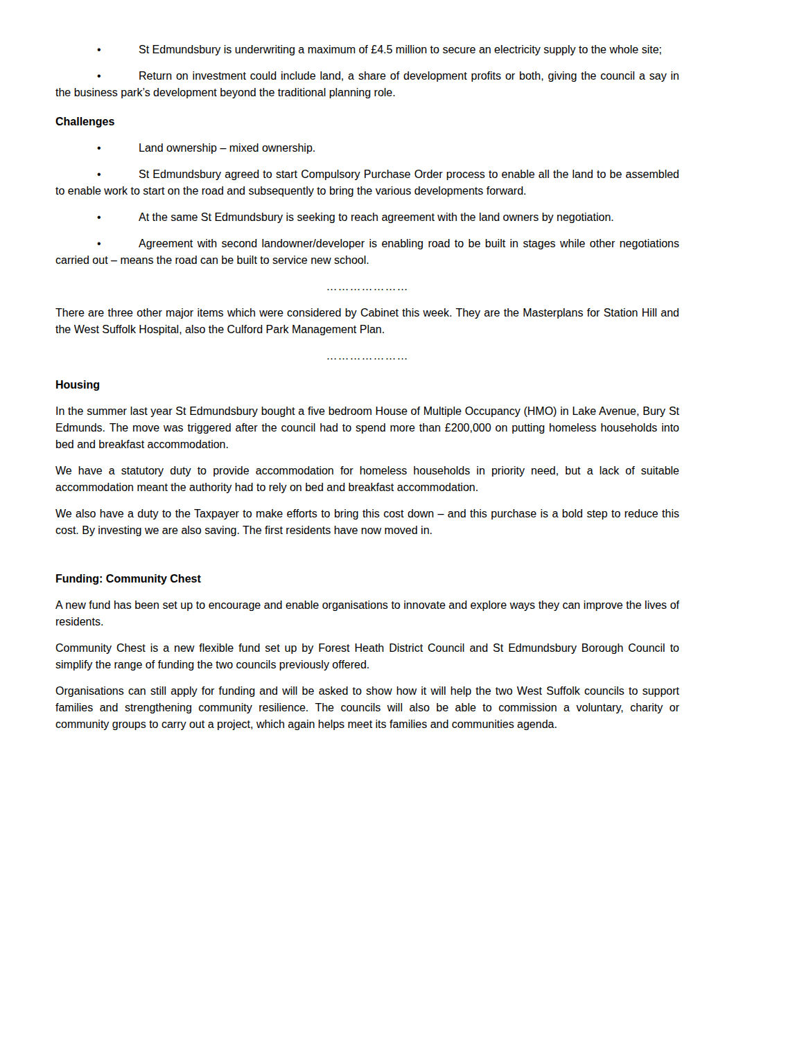•St Edmundsbury is underwriting a maximum of £4.5 million to secure an electricity supply to the whole site;
•Return on investment could include land, a share of development profits or both, giving the council a say in the business park’s development beyond the traditional planning role.
Challenges
•Land ownership – mixed ownership.
•St Edmundsbury agreed to start Compulsory Purchase Order process to enable all the land to be assembled to enable work to start on the road and subsequently to bring the various developments forward.
•At the same St Edmundsbury is seeking to reach agreement with the land owners by negotiation.
•Agreement with second landowner/developer is enabling road to be built in stages while other negotiations carried out – means the road can be built to service new school.
…………………
There are three other major items which were considered by Cabinet this week. They are the Masterplans for Station Hill and the West Suffolk Hospital, also the Culford Park Management Plan.
…………………
Housing
In the summer last year St Edmundsbury bought a five bedroom House of Multiple Occupancy (HMO) in Lake Avenue, Bury St Edmunds. The move was triggered after the council had to spend more than £200,000 on putting homeless households into bed and breakfast accommodation.
We have a statutory duty to provide accommodation for homeless households in priority need, but a lack of suitable accommodation meant the authority had to rely on bed and breakfast accommodation.
We also have a duty to the Taxpayer to make efforts to bring this cost down – and this purchase is a bold step to reduce this cost. By investing we are also saving. The first residents have now moved in.
Funding: Community Chest
A new fund has been set up to encourage and enable organisations to innovate and explore ways they can improve the lives of residents.
Community Chest is a new flexible fund set up by Forest Heath District Council and St Edmundsbury Borough Council to simplify the range of funding the two councils previously offered.
Organisations can still apply for funding and will be asked to show how it will help the two West Suffolk councils to support families and strengthening community resilience. The councils will also be able to commission a voluntary, charity or community groups to carry out a project, which again helps meet its families and communities agenda.